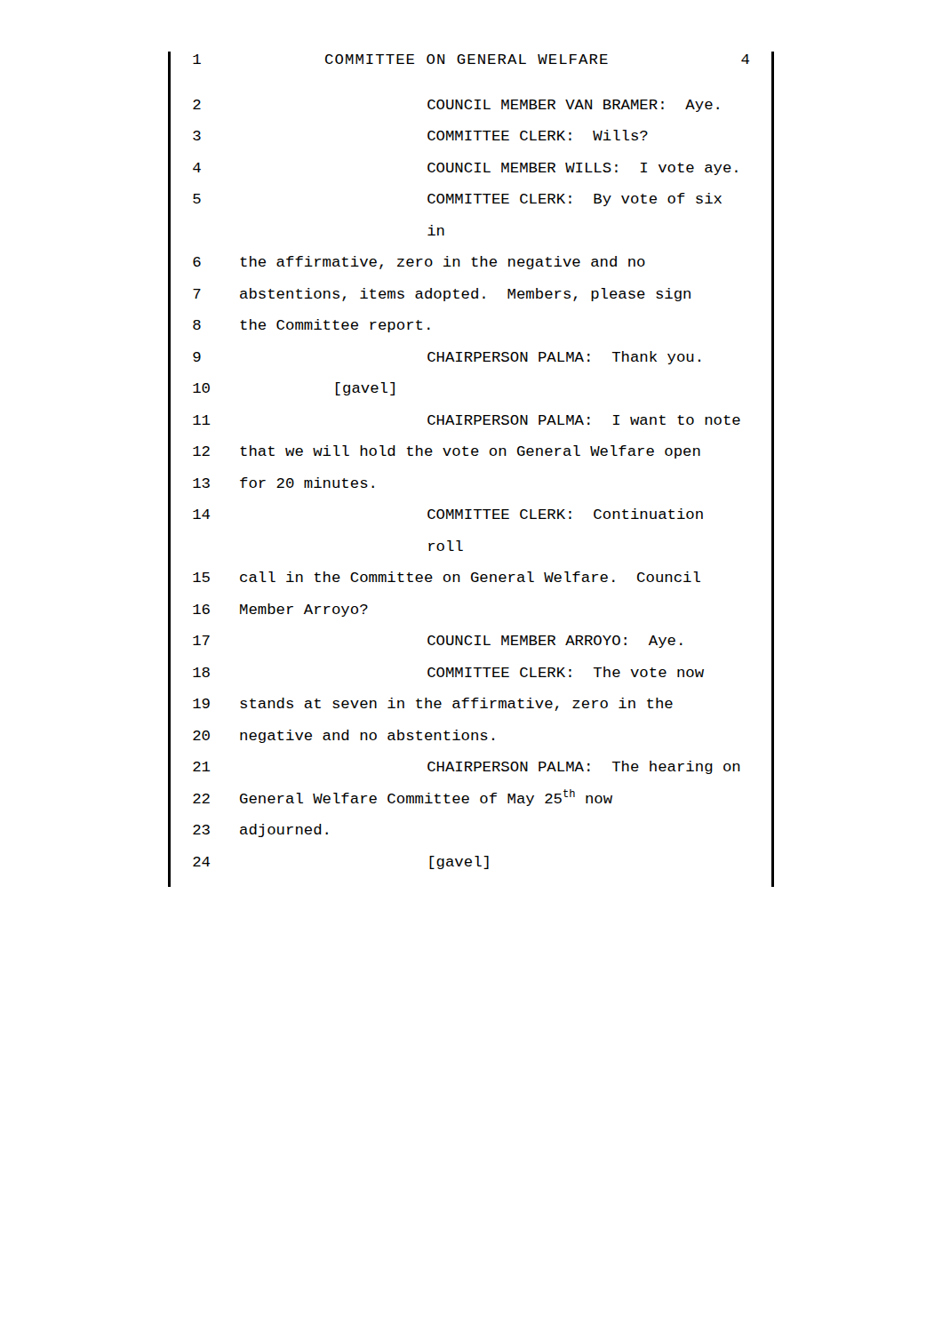1
COMMITTEE ON GENERAL WELFARE
4
| 2 | COUNCIL MEMBER VAN BRAMER: Aye. |
| 3 | COMMITTEE CLERK: Wills? |
| 4 | COUNCIL MEMBER WILLS: I vote aye. |
| 5 | COMMITTEE CLERK: By vote of six in |
| 6 | the affirmative, zero in the negative and no |
| 7 | abstentions, items adopted. Members, please sign |
| 8 | the Committee report. |
| 9 | CHAIRPERSON PALMA: Thank you. |
| 10 | [gavel] |
| 11 | CHAIRPERSON PALMA: I want to note |
| 12 | that we will hold the vote on General Welfare open |
| 13 | for 20 minutes. |
| 14 | COMMITTEE CLERK: Continuation roll |
| 15 | call in the Committee on General Welfare. Council |
| 16 | Member Arroyo? |
| 17 | COUNCIL MEMBER ARROYO: Aye. |
| 18 | COMMITTEE CLERK: The vote now |
| 19 | stands at seven in the affirmative, zero in the |
| 20 | negative and no abstentions. |
| 21 | CHAIRPERSON PALMA: The hearing on |
| 22 | General Welfare Committee of May 25 th now |
| 23 | adjourned. |
| 24 | [gavel] |